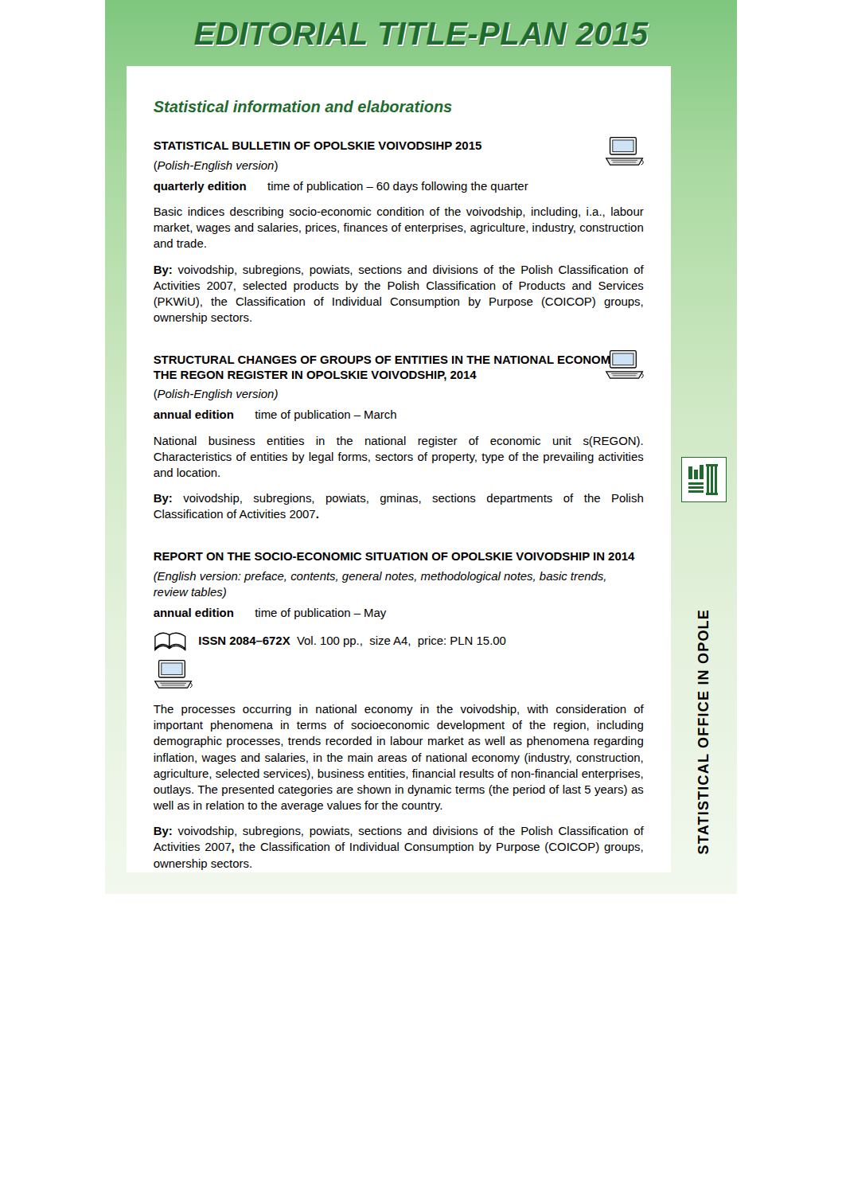EDITORIAL TITLE-PLAN 2015
STATISTICAL OFFICE IN OPOLE
Statistical information and elaborations
Statistical bulletin of Opolskie Voivodsihp 2015
(Polish-English version)
quarterly edition time of publication – 60 days following the quarter
Basic indices describing socio-economic condition of the voivodship, including, i.a., labour market, wages and salaries, prices, finances of enterprises, agriculture, industry, construction and trade.
By: voivodship, subregions, powiats, sections and divisions of the Polish Classification of Activities 2007, selected products by the Polish Classification of Products and Services (PKWiU), the Classification of Individual Consumption by Purpose (COICOP) groups, ownership sectors.
Structural changes of groups of entities in the national economy in the regon register in Opolskie Voivodship, 2014
(Polish-English version)
annual edition time of publication – March
National business entities in the national register of economic unit s(REGON). Characteristics of entities by legal forms, sectors of property, type of the prevailing activities and location.
By: voivodship, subregions, powiats, gminas, sections departments of the Polish Classification of Activities 2007.
Report on the socio-economic situation of Opolskie Voivodship in 2014
(English version: preface, contents, general notes, methodological notes, basic trends, review tables)
annual edition time of publication – May
ISSN 2084–672X Vol. 100 pp., size A4, price: PLN 15.00
The processes occurring in national economy in the voivodship, with consideration of important phenomena in terms of socioeconomic development of the region, including demographic processes, trends recorded in labour market as well as phenomena regarding inflation, wages and salaries, in the main areas of national economy (industry, construction, agriculture, selected services), business entities, financial results of non-financial enterprises, outlays. The presented categories are shown in dynamic terms (the period of last 5 years) as well as in relation to the average values for the country.
By: voivodship, subregions, powiats, sections and divisions of the Polish Classification of Activities 2007, the Classification of Individual Consumption by Purpose (COICOP) groups, ownership sectors.